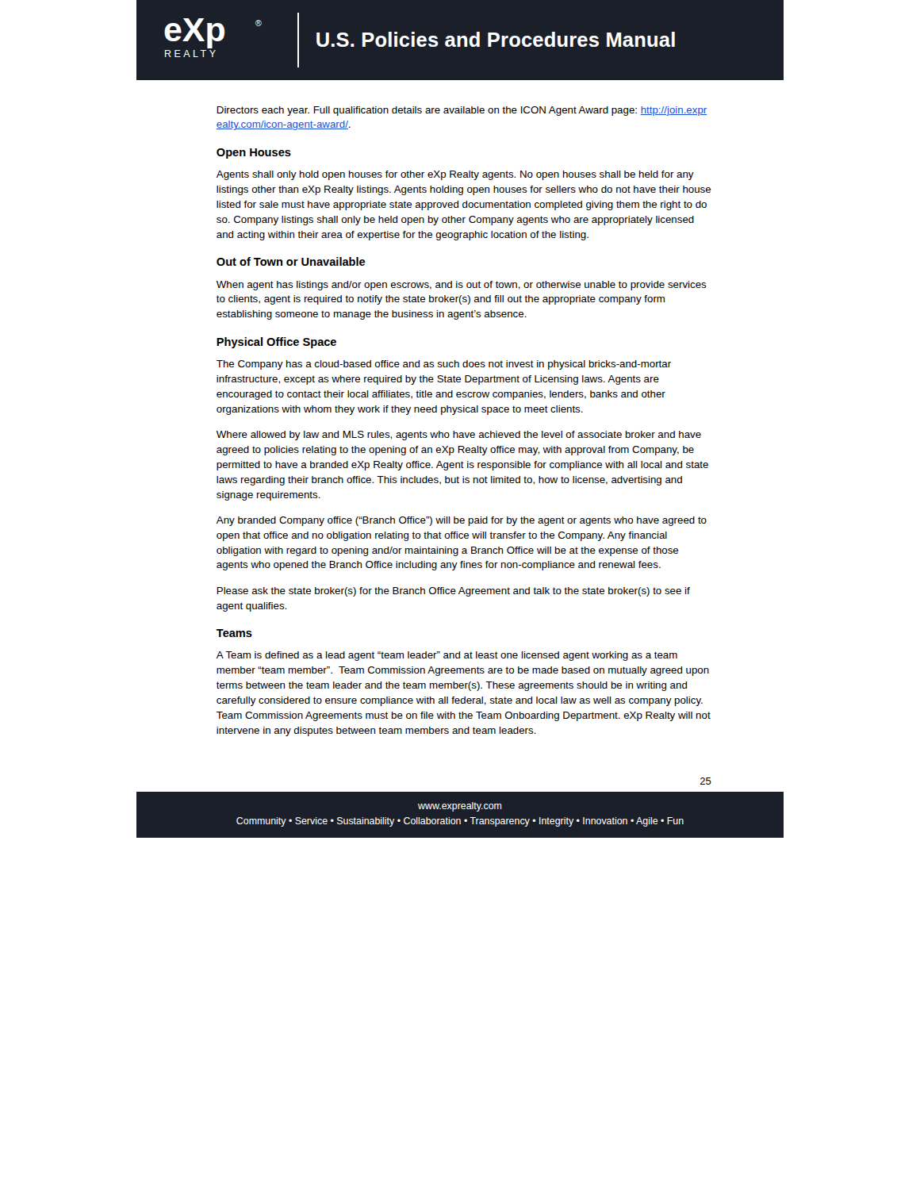eXp ® REALTY
U.S. Policies and Procedures Manual
Directors each year. Full qualification details are available on the ICON Agent Award page: http://join.exprealty.com/icon-agent-award/.
Open Houses
Agents shall only hold open houses for other eXp Realty agents. No open houses shall be held for any listings other than eXp Realty listings. Agents holding open houses for sellers who do not have their house listed for sale must have appropriate state approved documentation completed giving them the right to do so. Company listings shall only be held open by other Company agents who are appropriately licensed and acting within their area of expertise for the geographic location of the listing.
Out of Town or Unavailable
When agent has listings and/or open escrows, and is out of town, or otherwise unable to provide services to clients, agent is required to notify the state broker(s) and fill out the appropriate company form establishing someone to manage the business in agent’s absence.
Physical Office Space
The Company has a cloud-based office and as such does not invest in physical bricks-and-mortar infrastructure, except as where required by the State Department of Licensing laws. Agents are encouraged to contact their local affiliates, title and escrow companies, lenders, banks and other organizations with whom they work if they need physical space to meet clients.
Where allowed by law and MLS rules, agents who have achieved the level of associate broker and have agreed to policies relating to the opening of an eXp Realty office may, with approval from Company, be permitted to have a branded eXp Realty office. Agent is responsible for compliance with all local and state laws regarding their branch office. This includes, but is not limited to, how to license, advertising and signage requirements.
Any branded Company office (“Branch Office”) will be paid for by the agent or agents who have agreed to open that office and no obligation relating to that office will transfer to the Company. Any financial obligation with regard to opening and/or maintaining a Branch Office will be at the expense of those agents who opened the Branch Office including any fines for non-compliance and renewal fees.
Please ask the state broker(s) for the Branch Office Agreement and talk to the state broker(s) to see if agent qualifies.
Teams
A Team is defined as a lead agent “team leader” and at least one licensed agent working as a team member “team member”. Team Commission Agreements are to be made based on mutually agreed upon terms between the team leader and the team member(s). These agreements should be in writing and carefully considered to ensure compliance with all federal, state and local law as well as company policy. Team Commission Agreements must be on file with the Team Onboarding Department. eXp Realty will not intervene in any disputes between team members and team leaders.
25
www.exprealty.com
Community • Service • Sustainability • Collaboration • Transparency • Integrity • Innovation • Agile • Fun